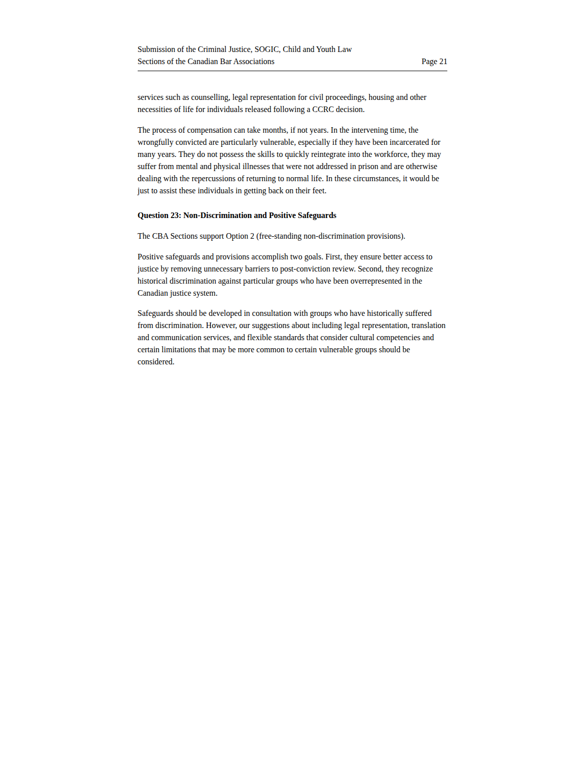Submission of the Criminal Justice, SOGIC, Child and Youth Law Sections of the Canadian Bar Associations
Page 21
services such as counselling, legal representation for civil proceedings, housing and other necessities of life for individuals released following a CCRC decision.
The process of compensation can take months, if not years. In the intervening time, the wrongfully convicted are particularly vulnerable, especially if they have been incarcerated for many years. They do not possess the skills to quickly reintegrate into the workforce, they may suffer from mental and physical illnesses that were not addressed in prison and are otherwise dealing with the repercussions of returning to normal life. In these circumstances, it would be just to assist these individuals in getting back on their feet.
Question 23: Non-Discrimination and Positive Safeguards
The CBA Sections support Option 2 (free-standing non-discrimination provisions).
Positive safeguards and provisions accomplish two goals. First, they ensure better access to justice by removing unnecessary barriers to post-conviction review. Second, they recognize historical discrimination against particular groups who have been overrepresented in the Canadian justice system.
Safeguards should be developed in consultation with groups who have historically suffered from discrimination. However, our suggestions about including legal representation, translation and communication services, and flexible standards that consider cultural competencies and certain limitations that may be more common to certain vulnerable groups should be considered.